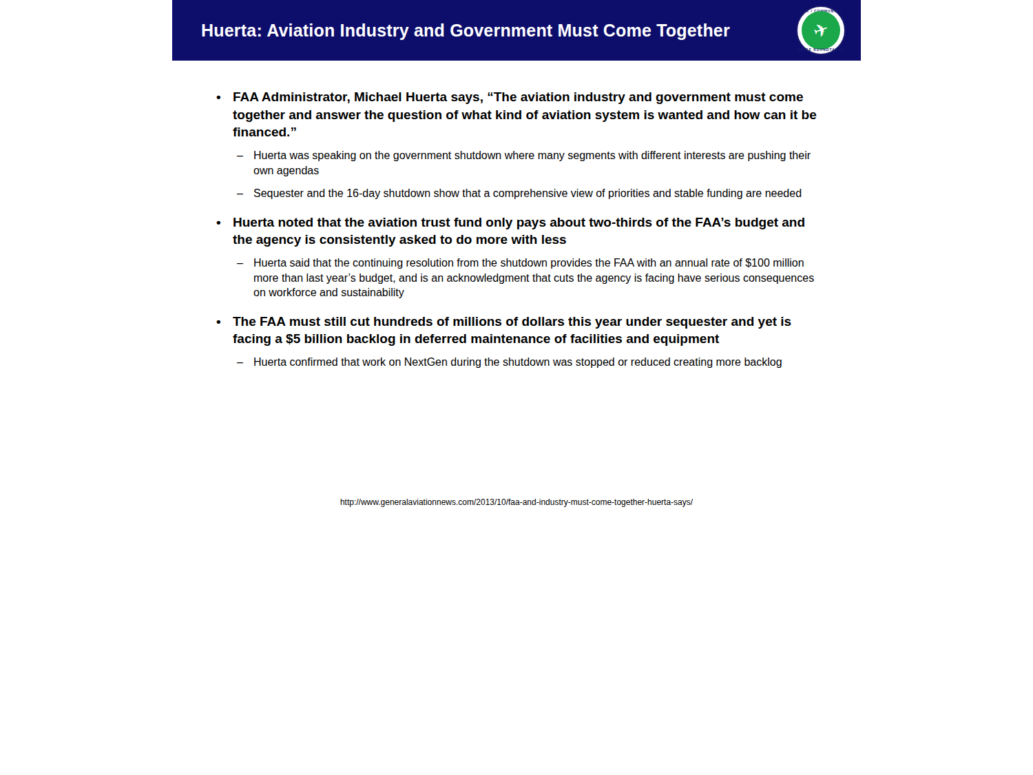Huerta: Aviation Industry and Government Must Come Together
LAX / COMMUNITY
NOISE ROUNDTABLE
FAA Administrator, Michael Huerta says, “The aviation industry and government must come together and answer the question of what kind of aviation system is wanted and how can it be financed.”
Huerta was speaking on the government shutdown where many segments with different interests are pushing their own agendas
Sequester and the 16-day shutdown show that a comprehensive view of priorities and stable funding are needed
Huerta noted that the aviation trust fund only pays about two-thirds of the FAA’s budget and the agency is consistently asked to do more with less
Huerta said that the continuing resolution from the shutdown provides the FAA with an annual rate of $100 million more than last year’s budget, and is an acknowledgment that cuts the agency is facing have serious consequences on workforce and sustainability
The FAA must still cut hundreds of millions of dollars this year under sequester and yet is facing a $5 billion backlog in deferred maintenance of facilities and equipment
Huerta confirmed that work on NextGen during the shutdown was stopped or reduced creating more backlog
http://www.generalaviationnews.com/2013/10/faa-and-industry-must-come-together-huerta-says/